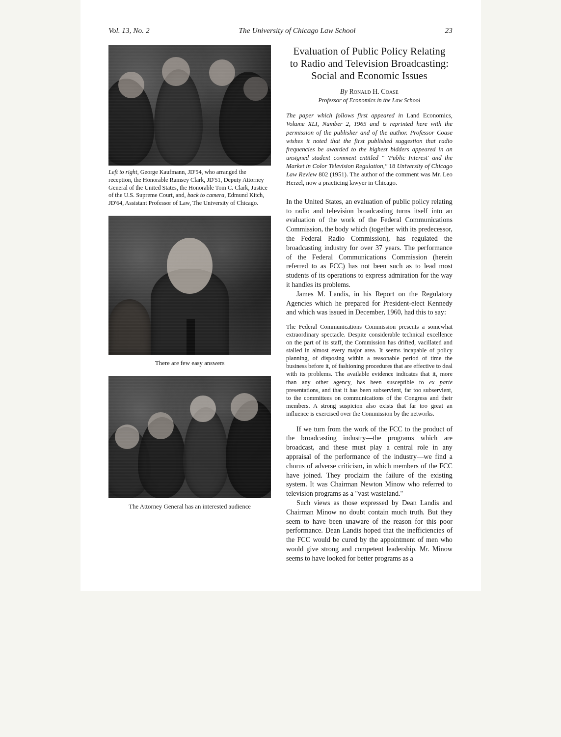Vol. 13, No. 2 The University of Chicago Law School 23
Left to right, George Kaufmann, JD'54, who arranged the reception, the Honorable Ramsey Clark, JD'51, Deputy Attorney General of the United States, the Honorable Tom C. Clark, Justice of the U.S. Supreme Court, and, back to camera, Edmund Kitch, JD'64, Assistant Professor of Law, The University of Chicago.
There are few easy answers
The Attorney General has an interested audience
Evaluation of Public Policy Relating
to Radio and Television Broadcasting:
Social and Economic Issues
By Ronald H. Coase
Professor of Economics in the Law School
The paper which follows first appeared in Land Economics, Volume XLI, Number 2, 1965 and is reprinted here with the permission of the publisher and of the author. Professor Coase wishes it noted that the first published suggestion that radio frequencies be awarded to the highest bidders appeared in an unsigned student comment entitled " 'Public Interest' and the Market in Color Television Regulation," 18 University of Chicago Law Review 802 (1951). The author of the comment was Mr. Leo Herzel, now a practicing lawyer in Chicago.
In the United States, an evaluation of public policy relating to radio and television broadcasting turns itself into an evaluation of the work of the Federal Communications Commission, the body which (together with its predecessor, the Federal Radio Commission), has regulated the broadcasting industry for over 37 years. The performance of the Federal Communications Commission (herein referred to as FCC) has not been such as to lead most students of its operations to express admiration for the way it handles its problems.
James M. Landis, in his Report on the Regulatory Agencies which he prepared for President-elect Kennedy and which was issued in December, 1960, had this to say:
The Federal Communications Commission presents a somewhat extraordinary spectacle. Despite considerable technical excellence on the part of its staff, the Commission has drifted, vacillated and stalled in almost every major area. It seems incapable of policy planning, of disposing within a reasonable period of time the business before it, of fashioning procedures that are effective to deal with its problems. The available evidence indicates that it, more than any other agency, has been susceptible to ex parte presentations, and that it has been subservient, far too subservient, to the committees on communications of the Congress and their members. A strong suspicion also exists that far too great an influence is exercised over the Commission by the networks.
If we turn from the work of the FCC to the product of the broadcasting industry—the programs which are broadcast, and these must play a central role in any appraisal of the performance of the industry—we find a chorus of adverse criticism, in which members of the FCC have joined. They proclaim the failure of the existing system. It was Chairman Newton Minow who referred to television programs as a "vast wasteland."
Such views as those expressed by Dean Landis and Chairman Minow no doubt contain much truth. But they seem to have been unaware of the reason for this poor performance. Dean Landis hoped that the inefficiencies of the FCC would be cured by the appointment of men who would give strong and competent leadership. Mr. Minow seems to have looked for better programs as a